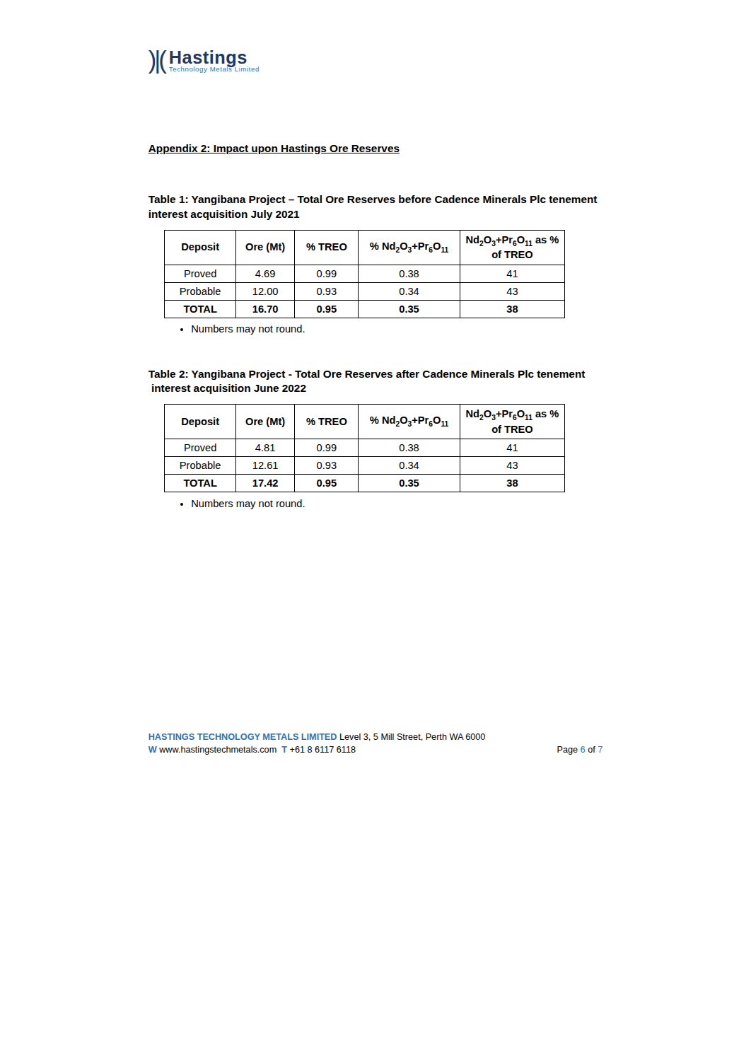)|(
Hastings
Technology Metals Limited
Appendix 2: Impact upon Hastings Ore Reserves
Table 1: Yangibana Project – Total Ore Reserves before Cadence Minerals Plc tenement interest acquisition July 2021
| Deposit | Ore (Mt) | % TREO | % Nd 2 O 3 +Pr 6 O 11 | Nd 2 O 3 +Pr 6 O 11 as % of TREO |
| --- | --- | --- | --- | --- |
| Proved | 4.69 | 0.99 | 0.38 | 41 |
| Probable | 12.00 | 0.93 | 0.34 | 43 |
| TOTAL | 16.70 | 0.95 | 0.35 | 38 |
Numbers may not round.
Table 2: Yangibana Project - Total Ore Reserves after Cadence Minerals Plc tenement interest acquisition June 2022
| Deposit | Ore (Mt) | % TREO | % Nd 2 O 3 +Pr 6 O 11 | Nd 2 O 3 +Pr 6 O 11 as % of TREO |
| --- | --- | --- | --- | --- |
| Proved | 4.81 | 0.99 | 0.38 | 41 |
| Probable | 12.61 | 0.93 | 0.34 | 43 |
| TOTAL | 17.42 | 0.95 | 0.35 | 38 |
Numbers may not round.
HASTINGS TECHNOLOGY METALS LIMITED Level 3, 5 Mill Street, Perth WA 6000
W www.hastingstechmetals.com T +61 8 6117 6118 Page 6 of 7